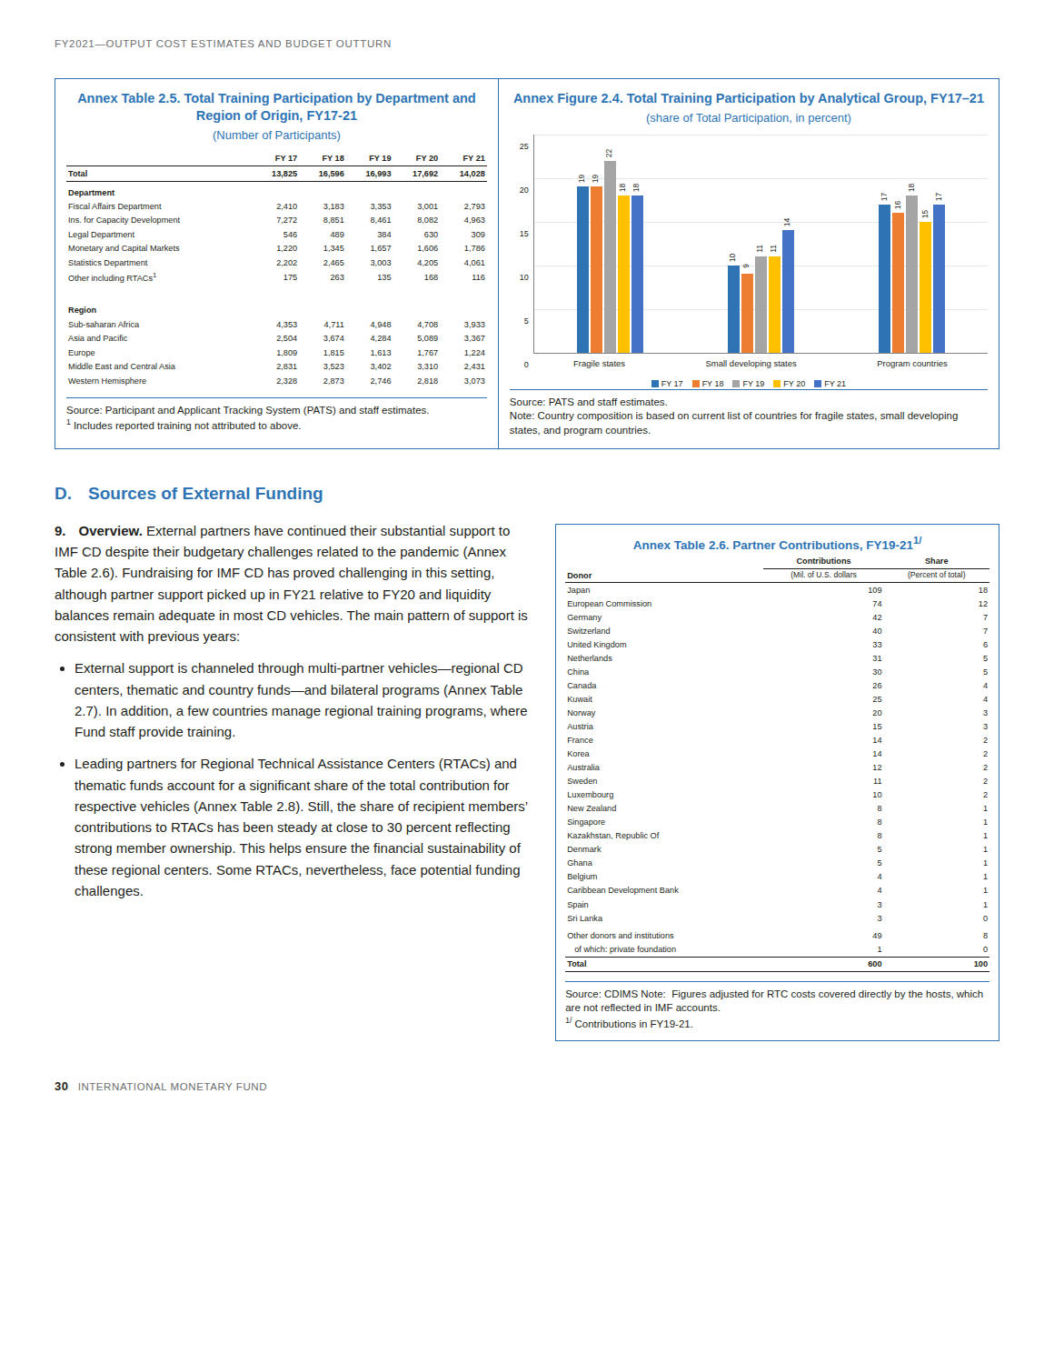FY2021—Output Cost Estimates and Budget Outturn
Annex Table 2.5. Total Training Participation by Department and Region of Origin, FY17-21
(Number of Participants)
| | FY 17 | FY 18 | FY 19 | FY 20 | FY 21 |
| --- | --- | --- | --- | --- | --- |
| Total | 13,825 | 16,596 | 16,993 | 17,692 | 14,028 |
| Department | | | | | |
| Fiscal Affairs Department | 2,410 | 3,183 | 3,353 | 3,001 | 2,793 |
| Ins. for Capacity Development | 7,272 | 8,851 | 8,461 | 8,082 | 4,963 |
| Legal Department | 546 | 489 | 384 | 630 | 309 |
| Monetary and Capital Markets | 1,220 | 1,345 | 1,657 | 1,606 | 1,786 |
| Statistics Department | 2,202 | 2,465 | 3,003 | 4,205 | 4,061 |
| Other including RTACs 1 | 175 | 263 | 135 | 168 | 116 |
| Region | | | | | |
| Sub-saharan Africa | 4,353 | 4,711 | 4,948 | 4,708 | 3,933 |
| Asia and Pacific | 2,504 | 3,674 | 4,284 | 5,089 | 3,367 |
| Europe | 1,809 | 1,815 | 1,613 | 1,767 | 1,224 |
| Middle East and Central Asia | 2,831 | 3,523 | 3,402 | 3,310 | 2,431 |
| Western Hemisphere | 2,328 | 2,873 | 2,746 | 2,818 | 3,073 |
Source: Participant and Applicant Tracking System (PATS) and staff estimates.
1 Includes reported training not attributed to above.
Annex Figure 2.4. Total Training Participation by Analytical Group, FY17–21
(share of Total Participation, in percent)
25 20 15 10 5 0
19
19
22
18
18
10
9
11
11
14
17
16
18
15
17
Fragile states
Small developing states
Program countries
FY 17
FY 18
FY 19
FY 20
FY 21
Source: PATS and staff estimates.
Note: Country composition is based on current list of countries for fragile states, small developing states, and program countries.
D. Sources of External Funding
Annex Table 2.6. Partner Contributions, FY19-211/
| | Contributions | Share |
| --- | --- | --- |
| Donor | (Mil. of U.S. dollars | (Percent of total) |
| Japan | 109 | 18 |
| European Commission | 74 | 12 |
| Germany | 42 | 7 |
| Switzerland | 40 | 7 |
| United Kingdom | 33 | 6 |
| Netherlands | 31 | 5 |
| China | 30 | 5 |
| Canada | 26 | 4 |
| Kuwait | 25 | 4 |
| Norway | 20 | 3 |
| Austria | 15 | 3 |
| France | 14 | 2 |
| Korea | 14 | 2 |
| Australia | 12 | 2 |
| Sweden | 11 | 2 |
| Luxembourg | 10 | 2 |
| New Zealand | 8 | 1 |
| Singapore | 8 | 1 |
| Kazakhstan, Republic Of | 8 | 1 |
| Denmark | 5 | 1 |
| Ghana | 5 | 1 |
| Belgium | 4 | 1 |
| Caribbean Development Bank | 4 | 1 |
| Spain | 3 | 1 |
| Sri Lanka | 3 | 0 |
| Other donors and institutions | 49 | 8 |
| of which: private foundation | 1 | 0 |
| Total | 600 | 100 |
Source: CDIMS Note: Figures adjusted for RTC costs covered directly by the hosts, which are not reflected in IMF accounts.
1/ Contributions in FY19-21.
9. Overview. External partners have continued their substantial support to IMF CD despite their budgetary challenges related to the pandemic (Annex Table 2.6). Fundraising for IMF CD has proved challenging in this setting, although partner support picked up in FY21 relative to FY20 and liquidity balances remain adequate in most CD vehicles. The main pattern of support is consistent with previous years:
External support is channeled through multi-partner vehicles—regional CD centers, thematic and country funds—and bilateral programs (Annex Table 2.7). In addition, a few countries manage regional training programs, where Fund staff provide training.
Leading partners for Regional Technical Assistance Centers (RTACs) and thematic funds account for a significant share of the total contribution for respective vehicles (Annex Table 2.8). Still, the share of recipient members’ contributions to RTACs has been steady at close to 30 percent reflecting strong member ownership. This helps ensure the financial sustainability of these regional centers. Some RTACs, nevertheless, face potential funding challenges.
30 International Monetary Fund